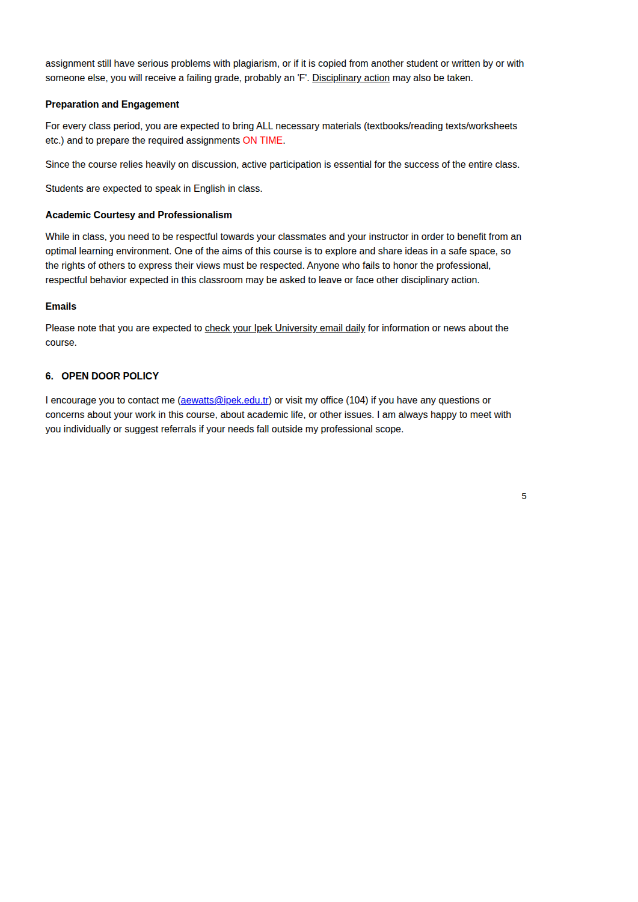assignment still have serious problems with plagiarism, or if it is copied from another student or written by or with someone else, you will receive a failing grade, probably an 'F'. Disciplinary action may also be taken.
Preparation and Engagement
For every class period, you are expected to bring ALL necessary materials (textbooks/reading texts/worksheets etc.) and to prepare the required assignments ON TIME.
Since the course relies heavily on discussion, active participation is essential for the success of the entire class.
Students are expected to speak in English in class.
Academic Courtesy and Professionalism
While in class, you need to be respectful towards your classmates and your instructor in order to benefit from an optimal learning environment. One of the aims of this course is to explore and share ideas in a safe space, so the rights of others to express their views must be respected. Anyone who fails to honor the professional, respectful behavior expected in this classroom may be asked to leave or face other disciplinary action.
Emails
Please note that you are expected to check your Ipek University email daily for information or news about the course.
6. OPEN DOOR POLICY
I encourage you to contact me (aewatts@ipek.edu.tr) or visit my office (104) if you have any questions or concerns about your work in this course, about academic life, or other issues. I am always happy to meet with you individually or suggest referrals if your needs fall outside my professional scope.
5